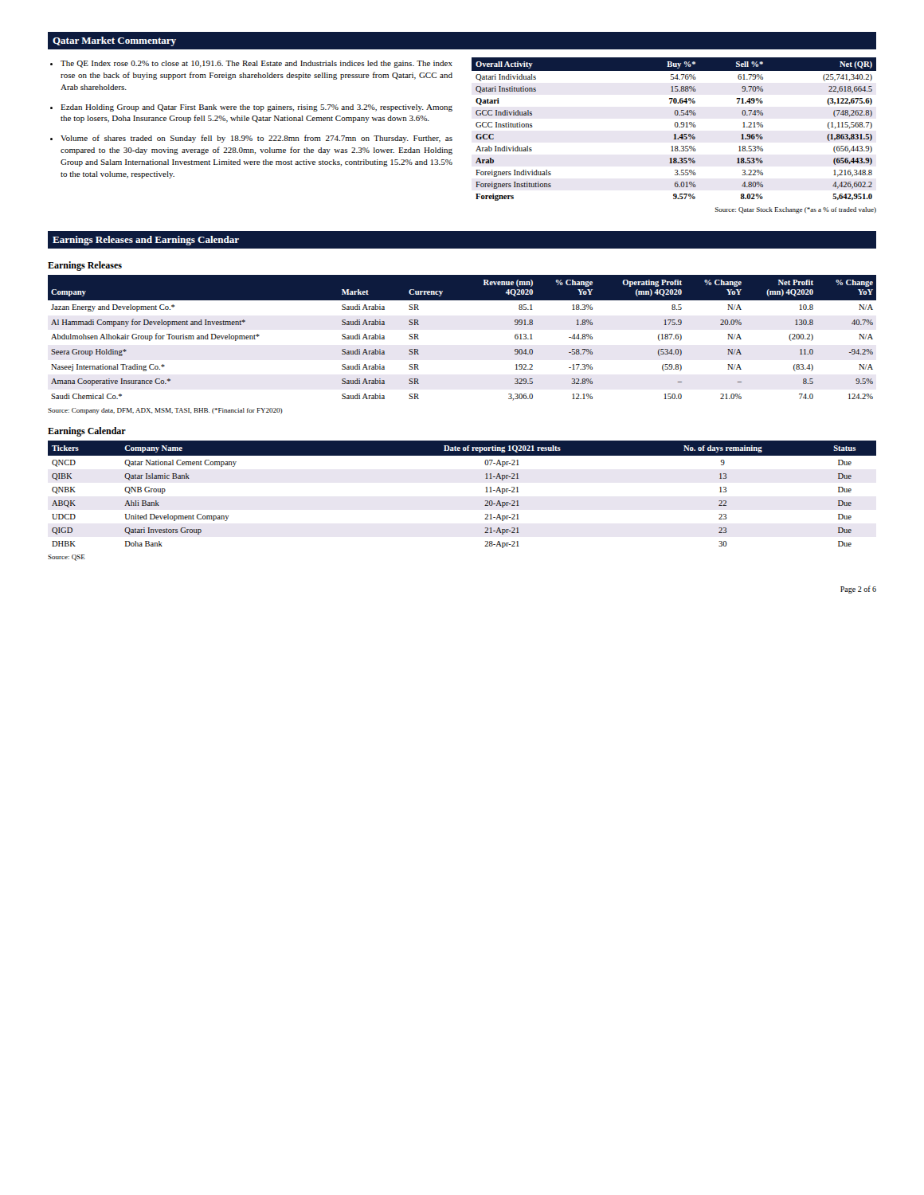Qatar Market Commentary
The QE Index rose 0.2% to close at 10,191.6. The Real Estate and Industrials indices led the gains. The index rose on the back of buying support from Foreign shareholders despite selling pressure from Qatari, GCC and Arab shareholders.
Ezdan Holding Group and Qatar First Bank were the top gainers, rising 5.7% and 3.2%, respectively. Among the top losers, Doha Insurance Group fell 5.2%, while Qatar National Cement Company was down 3.6%.
Volume of shares traded on Sunday fell by 18.9% to 222.8mn from 274.7mn on Thursday. Further, as compared to the 30-day moving average of 228.0mn, volume for the day was 2.3% lower. Ezdan Holding Group and Salam International Investment Limited were the most active stocks, contributing 15.2% and 13.5% to the total volume, respectively.
| Overall Activity | Buy %* | Sell %* | Net (QR) |
| --- | --- | --- | --- |
| Qatari Individuals | 54.76% | 61.79% | (25,741,340.2) |
| Qatari Institutions | 15.88% | 9.70% | 22,618,664.5 |
| Qatari | 70.64% | 71.49% | (3,122,675.6) |
| GCC Individuals | 0.54% | 0.74% | (748,262.8) |
| GCC Institutions | 0.91% | 1.21% | (1,115,568.7) |
| GCC | 1.45% | 1.96% | (1,863,831.5) |
| Arab Individuals | 18.35% | 18.53% | (656,443.9) |
| Arab | 18.35% | 18.53% | (656,443.9) |
| Foreigners Individuals | 3.55% | 3.22% | 1,216,348.8 |
| Foreigners Institutions | 6.01% | 4.80% | 4,426,602.2 |
| Foreigners | 9.57% | 8.02% | 5,642,951.0 |
Source: Qatar Stock Exchange (*as a % of traded value)
Earnings Releases and Earnings Calendar
Earnings Releases
| Company | Market | Currency | Revenue (mn) 4Q2020 | % Change YoY | Operating Profit (mn) 4Q2020 | % Change YoY | Net Profit (mn) 4Q2020 | % Change YoY |
| --- | --- | --- | --- | --- | --- | --- | --- | --- |
| Jazan Energy and Development Co.* | Saudi Arabia | SR | 85.1 | 18.3% | 8.5 | N/A | 10.8 | N/A |
| Al Hammadi Company for Development and Investment* | Saudi Arabia | SR | 991.8 | 1.8% | 175.9 | 20.0% | 130.8 | 40.7% |
| Abdulmohsen Alhokair Group for Tourism and Development* | Saudi Arabia | SR | 613.1 | -44.8% | (187.6) | N/A | (200.2) | N/A |
| Seera Group Holding* | Saudi Arabia | SR | 904.0 | -58.7% | (534.0) | N/A | 11.0 | -94.2% |
| Naseej International Trading Co.* | Saudi Arabia | SR | 192.2 | -17.3% | (59.8) | N/A | (83.4) | N/A |
| Amana Cooperative Insurance Co.* | Saudi Arabia | SR | 329.5 | 32.8% | – | – | 8.5 | 9.5% |
| Saudi Chemical Co.* | Saudi Arabia | SR | 3,306.0 | 12.1% | 150.0 | 21.0% | 74.0 | 124.2% |
Source: Company data, DFM, ADX, MSM, TASI, BHB. (*Financial for FY2020)
Earnings Calendar
| Tickers | Company Name | Date of reporting 1Q2021 results | No. of days remaining | Status |
| --- | --- | --- | --- | --- |
| QNCD | Qatar National Cement Company | 07-Apr-21 | 9 | Due |
| QIBK | Qatar Islamic Bank | 11-Apr-21 | 13 | Due |
| QNBK | QNB Group | 11-Apr-21 | 13 | Due |
| ABQK | Ahli Bank | 20-Apr-21 | 22 | Due |
| UDCD | United Development Company | 21-Apr-21 | 23 | Due |
| QIGD | Qatari Investors Group | 21-Apr-21 | 23 | Due |
| DHBK | Doha Bank | 28-Apr-21 | 30 | Due |
Source: QSE
Page 2 of 6